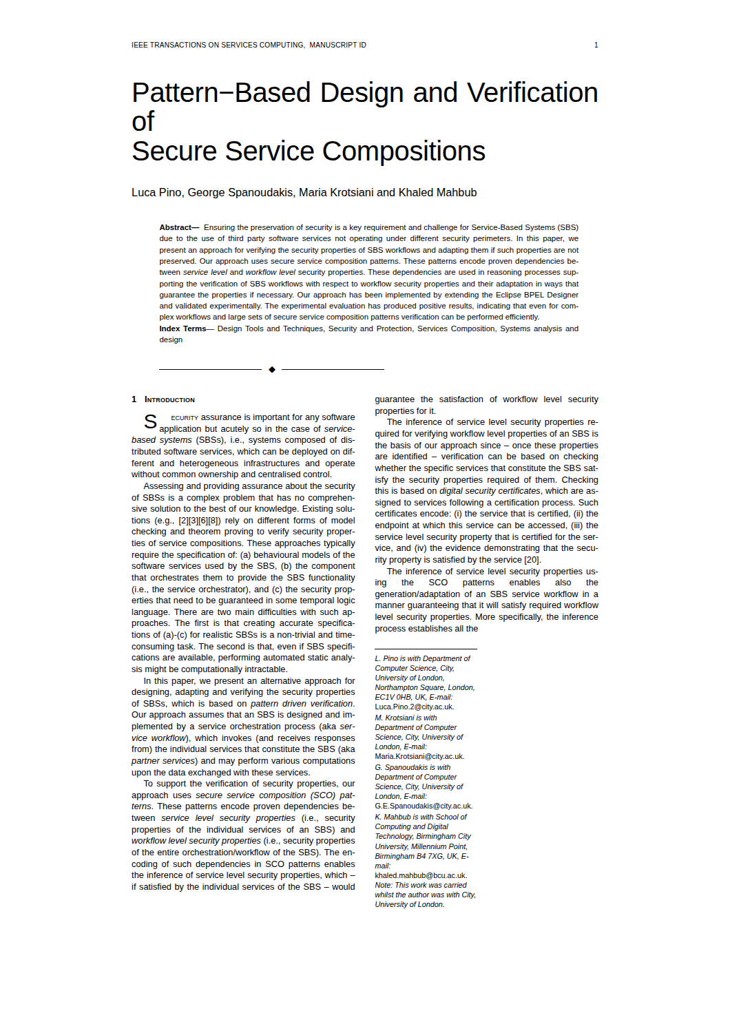IEEE TRANSACTIONS ON SERVICES COMPUTING, MANUSCRIPT ID
1
Pattern−Based Design and Verification of Secure Service Compositions
Luca Pino, George Spanoudakis, Maria Krotsiani and Khaled Mahbub
Abstract— Ensuring the preservation of security is a key requirement and challenge for Service-Based Systems (SBS) due to the use of third party software services not operating under different security perimeters. In this paper, we present an approach for verifying the security properties of SBS workflows and adapting them if such properties are not preserved. Our approach uses secure service composition patterns. These patterns encode proven dependencies between service level and workflow level security properties. These dependencies are used in reasoning processes supporting the verification of SBS workflows with respect to workflow security properties and their adaptation in ways that guarantee the properties if necessary. Our approach has been implemented by extending the Eclipse BPEL Designer and validated experimentally. The experimental evaluation has produced positive results, indicating that even for complex workflows and large sets of secure service composition patterns verification can be performed efficiently.
Index Terms— Design Tools and Techniques, Security and Protection, Services Composition, Systems analysis and design
◆
1 Introduction
Security assurance is important for any software application but acutely so in the case of service-based systems (SBSs), i.e., systems composed of distributed software services, which can be deployed on different and heterogeneous infrastructures and operate without common ownership and centralised control.
Assessing and providing assurance about the security of SBSs is a complex problem that has no comprehensive solution to the best of our knowledge. Existing solutions (e.g., [2][3][6][8]) rely on different forms of model checking and theorem proving to verify security properties of service compositions. These approaches typically require the specification of: (a) behavioural models of the software services used by the SBS, (b) the component that orchestrates them to provide the SBS functionality (i.e., the service orchestrator), and (c) the security properties that need to be guaranteed in some temporal logic language. There are two main difficulties with such approaches. The first is that creating accurate specifications of (a)-(c) for realistic SBSs is a non-trivial and time-consuming task. The second is that, even if SBS specifications are available, performing automated static analysis might be computationally intractable.
In this paper, we present an alternative approach for designing, adapting and verifying the security properties of SBSs, which is based on pattern driven verification. Our approach assumes that an SBS is designed and implemented by a service orchestration process (aka service workflow), which invokes (and receives responses from) the individual services that constitute the SBS (aka partner services) and may perform various computations upon the data exchanged with these services.
To support the verification of security properties, our approach uses secure service composition (SCO) patterns. These patterns encode proven dependencies between service level security properties (i.e., security properties of the individual services of an SBS) and workflow level security properties (i.e., security properties of the entire orchestration/workflow of the SBS). The encoding of such dependencies in SCO patterns enables the inference of service level security properties, which – if satisfied by the individual services of the SBS – would guarantee the satisfaction of workflow level security properties for it.
The inference of service level security properties required for verifying workflow level properties of an SBS is the basis of our approach since – once these properties are identified – verification can be based on checking whether the specific services that constitute the SBS satisfy the security properties required of them. Checking this is based on digital security certificates, which are assigned to services following a certification process. Such certificates encode: (i) the service that is certified, (ii) the endpoint at which this service can be accessed, (iii) the service level security property that is certified for the service, and (iv) the evidence demonstrating that the security property is satisfied by the service [20].
The inference of service level security properties using the SCO patterns enables also the generation/adaptation of an SBS service workflow in a manner guaranteeing that it will satisfy required workflow level security properties. More specifically, the inference process establishes all the
L. Pino is with Department of Computer Science, City, University of London, Northampton Square, London, EC1V 0HB, UK, E-mail: Luca.Pino.2@city.ac.uk.
M. Krotsiani is with Department of Computer Science, City, University of London, E-mail: Maria.Krotsiani@city.ac.uk.
G. Spanoudakis is with Department of Computer Science, City, University of London, E-mail: G.E.Spanoudakis@city.ac.uk.
K. Mahbub is with School of Computing and Digital Technology, Birmingham City University, Millennium Point, Birmingham B4 7XG, UK, E-mail: khaled.mahbub@bcu.ac.uk. Note: This work was carried whilst the author was with City, University of London.